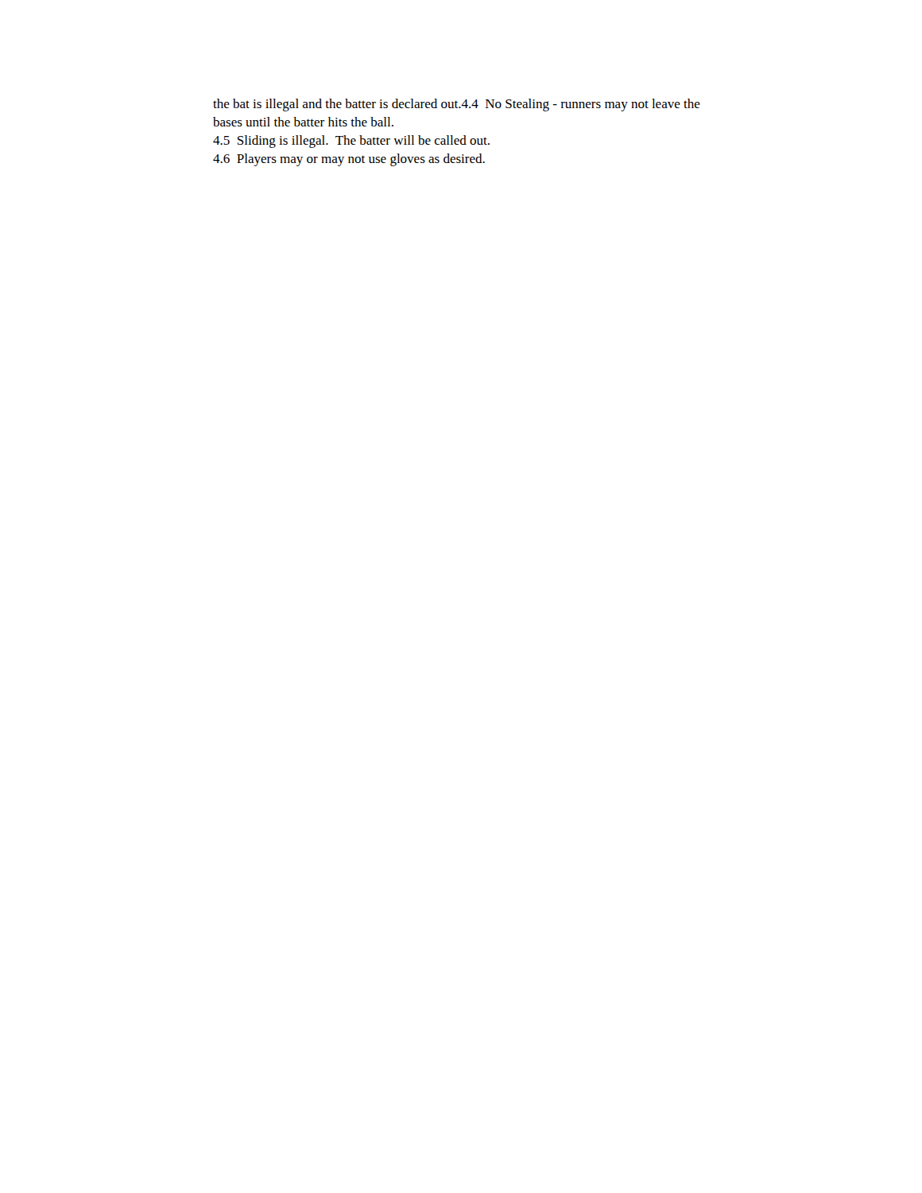the bat is illegal and the batter is declared out.4.4 No Stealing - runners may not leave the bases until the batter hits the ball.
4.5 Sliding is illegal. The batter will be called out.
4.6 Players may or may not use gloves as desired.